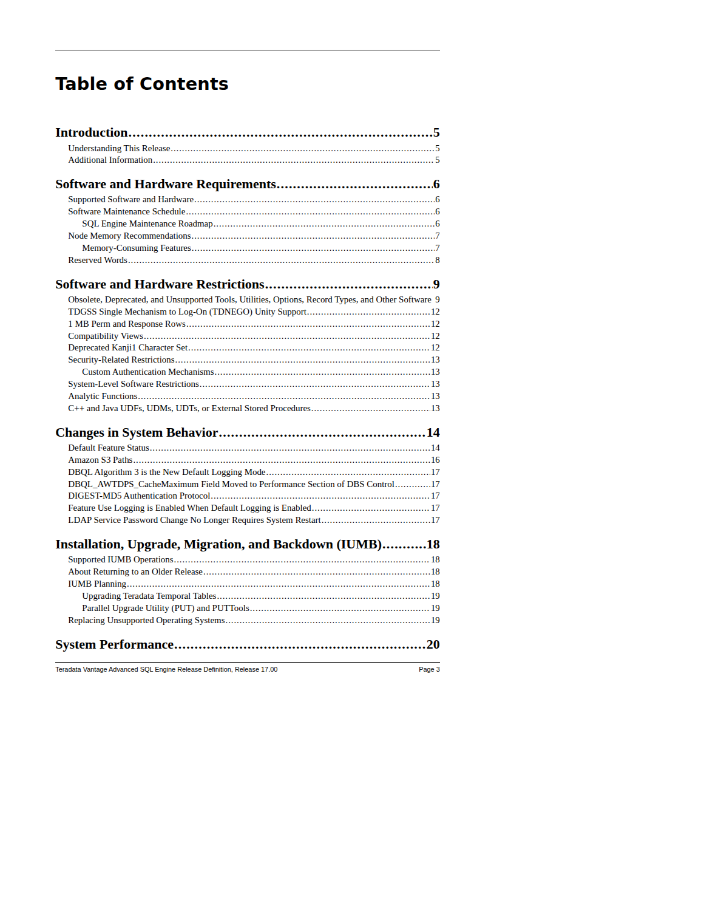Table of Contents
Introduction................................................................................................. 5
Understanding This Release........................................................................................................... 5
Additional Information.................................................................................................................... 5
Software and Hardware Requirements....................................................... 6
Supported Software and Hardware.................................................................................................. 6
Software Maintenance Schedule..................................................................................................... 6
SQL Engine Maintenance Roadmap............................................................................................. 6
Node Memory Recommendations................................................................................................... 7
Memory-Consuming Features..................................................................................................... 7
Reserved Words.............................................................................................................................. 8
Software and Hardware Restrictions........................................................... 9
Obsolete, Deprecated, and Unsupported Tools, Utilities, Options, Record Types, and Other Software 9
TDGSS Single Mechanism to Log-On (TDNEGO) Unity Support................................................... 12
1 MB Perm and Response Rows.................................................................................................... 12
Compatibility Views................................................................................................................. 12
Deprecated Kanji1 Character Set..................................................................................................... 12
Security-Related Restrictions......................................................................................................... 13
Custom Authentication Mechanisms............................................................................................. 13
System-Level Software Restrictions................................................................................................ 13
Analytic Functions................................................................................................................... 13
C++ and Java UDFs, UDMs, UDTs, or External Stored Procedures................................................. 13
Changes in System Behavior....................................................................... 14
Default Feature Status.................................................................................................................... 14
Amazon S3 Paths....................................................................................................................... 16
DBQL Algorithm 3 is the New Default Logging Mode....................................................................... 17
DBQL_AWTDPS_CacheMaximum Field Moved to Performance Section of DBS Control.............. 17
DIGEST-MD5 Authentication Protocol.............................................................................................. 17
Feature Use Logging is Enabled When Default Logging is Enabled................................................. 17
LDAP Service Password Change No Longer Requires System Restart........................................... 17
Installation, Upgrade, Migration, and Backdown (IUMB)..................... 18
Supported IUMB Operations......................................................................................................... 18
About Returning to an Older Release............................................................................................. 18
IUMB Planning............................................................................................................................. 18
Upgrading Teradata Temporal Tables.......................................................................................... 19
Parallel Upgrade Utility (PUT) and PUTTools............................................................................ 19
Replacing Unsupported Operating Systems....................................................................................... 19
System Performance................................................................................. 20
Teradata Vantage Advanced SQL Engine Release Definition, Release 17.00 Page 3